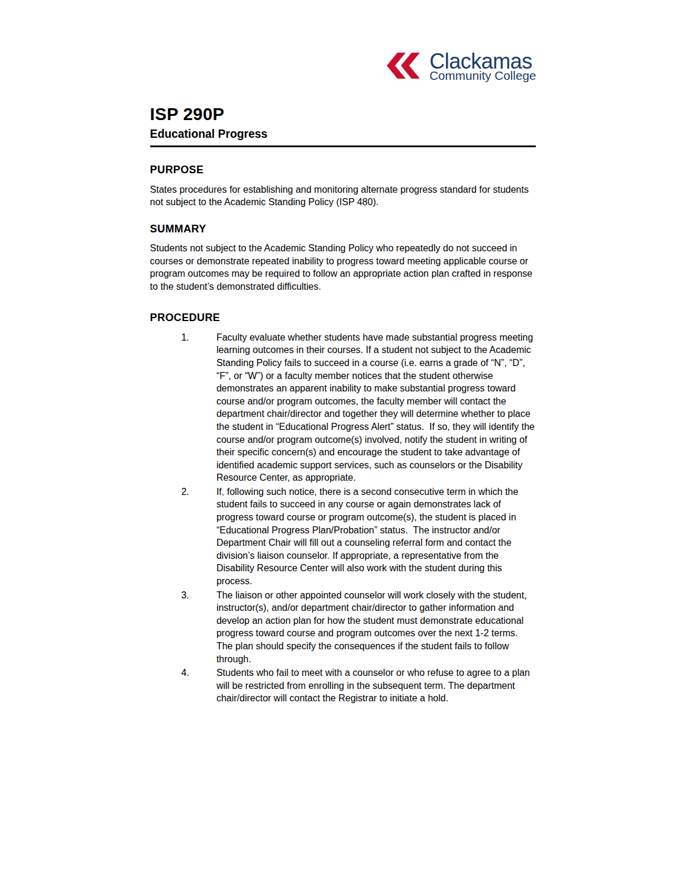Clackamas Community College
ISP 290P
Educational Progress
PURPOSE
States procedures for establishing and monitoring alternate progress standard for students not subject to the Academic Standing Policy (ISP 480).
SUMMARY
Students not subject to the Academic Standing Policy who repeatedly do not succeed in courses or demonstrate repeated inability to progress toward meeting applicable course or program outcomes may be required to follow an appropriate action plan crafted in response to the student’s demonstrated difficulties.
PROCEDURE
Faculty evaluate whether students have made substantial progress meeting learning outcomes in their courses. If a student not subject to the Academic Standing Policy fails to succeed in a course (i.e. earns a grade of “N”, “D”, “F”, or “W”) or a faculty member notices that the student otherwise demonstrates an apparent inability to make substantial progress toward course and/or program outcomes, the faculty member will contact the department chair/director and together they will determine whether to place the student in “Educational Progress Alert” status. If so, they will identify the course and/or program outcome(s) involved, notify the student in writing of their specific concern(s) and encourage the student to take advantage of identified academic support services, such as counselors or the Disability Resource Center, as appropriate.
If, following such notice, there is a second consecutive term in which the student fails to succeed in any course or again demonstrates lack of progress toward course or program outcome(s), the student is placed in “Educational Progress Plan/Probation” status. The instructor and/or Department Chair will fill out a counseling referral form and contact the division’s liaison counselor. If appropriate, a representative from the Disability Resource Center will also work with the student during this process.
The liaison or other appointed counselor will work closely with the student, instructor(s), and/or department chair/director to gather information and develop an action plan for how the student must demonstrate educational progress toward course and program outcomes over the next 1-2 terms. The plan should specify the consequences if the student fails to follow through.
Students who fail to meet with a counselor or who refuse to agree to a plan will be restricted from enrolling in the subsequent term. The department chair/director will contact the Registrar to initiate a hold.